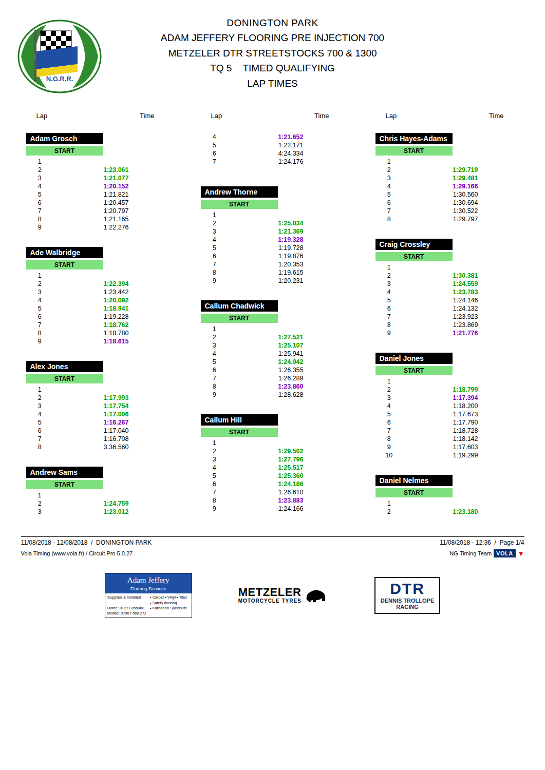N.G.R.R.
DONINGTON PARK
ADAM JEFFERY FLOORING PRE INJECTION 700
METZELER DTR STREETSTOCKS 700 & 1300
TQ 5 TIMED QUALIFYING
LAP TIMES
Lap Time
Adam Grosch
START
| 1 | |
| 2 | 1:23.061 |
| 3 | 1:21.077 |
| 4 | 1:20.152 |
| 5 | 1:21.821 |
| 6 | 1:20.457 |
| 7 | 1:20.797 |
| 8 | 1:21.165 |
| 9 | 1:22.276 |
Ade Walbridge
START
| 1 | |
| 2 | 1:22.394 |
| 3 | 1:23.442 |
| 4 | 1:20.092 |
| 5 | 1:18.941 |
| 6 | 1:19.228 |
| 7 | 1:18.762 |
| 8 | 1:18.780 |
| 9 | 1:18.615 |
Alex Jones
START
| 1 | |
| 2 | 1:17.993 |
| 3 | 1:17.754 |
| 4 | 1:17.006 |
| 5 | 1:16.267 |
| 6 | 1:17.040 |
| 7 | 1:16.708 |
| 8 | 3:36.560 |
Andrew Sams
START
| 1 | |
| 2 | 1:24.759 |
| 3 | 1:23.012 |
Lap Time
| 4 | 1:21.652 |
| 5 | 1:22.171 |
| 6 | 4:24.334 |
| 7 | 1:24.176 |
Andrew Thorne
START
| 1 | |
| 2 | 1:25.034 |
| 3 | 1:21.369 |
| 4 | 1:19.328 |
| 5 | 1:19.728 |
| 6 | 1:19.876 |
| 7 | 1:20.353 |
| 8 | 1:19.615 |
| 9 | 1:20.231 |
Callum Chadwick
START
| 1 | |
| 2 | 1:27.521 |
| 3 | 1:25.107 |
| 4 | 1:25.941 |
| 5 | 1:24.942 |
| 6 | 1:26.355 |
| 7 | 1:26.289 |
| 8 | 1:23.860 |
| 9 | 1:28.628 |
Callum Hill
START
| 1 | |
| 2 | 1:29.502 |
| 3 | 1:27.796 |
| 4 | 1:25.517 |
| 5 | 1:25.360 |
| 6 | 1:24.186 |
| 7 | 1:26.610 |
| 8 | 1:23.883 |
| 9 | 1:24.166 |
Lap Time
Chris Hayes-Adams
START
| 1 | |
| 2 | 1:29.719 |
| 3 | 1:29.481 |
| 4 | 1:29.166 |
| 5 | 1:30.560 |
| 6 | 1:30.694 |
| 7 | 1:30.522 |
| 8 | 1:29.797 |
Craig Crossley
START
| 1 | |
| 2 | 1:30.381 |
| 3 | 1:24.559 |
| 4 | 1:23.783 |
| 5 | 1:24.146 |
| 6 | 1:24.132 |
| 7 | 1:23.923 |
| 8 | 1:23.869 |
| 9 | 1:21.776 |
Daniel Jones
START
| 1 | |
| 2 | 1:18.799 |
| 3 | 1:17.394 |
| 4 | 1:18.200 |
| 5 | 1:17.673 |
| 6 | 1:17.790 |
| 7 | 1:18.728 |
| 8 | 1:18.142 |
| 9 | 1:17.603 |
| 10 | 1:19.299 |
Daniel Nelmes
START
| 1 | |
| 2 | 1:23.180 |
11/08/2018 - 12/08/2018 / DONINGTON PARK 11/08/2018 - 12:36 / Page 1/4
Vola Timing (www.vola.fr) / Circuit Pro 5.0.27 NG Timing Team VOLA▼
Adam Jeffery
Flooring Services
Supplied & installed
Home: 01271 855060
Mobile: 07967 560 272
• Carpet • Vinyl • Tiles
• Safety flooring
• Karndean Specialist
METZELER
MOTORCYCLE TYRES
DTR
DENNIS TROLLOPE
RACING